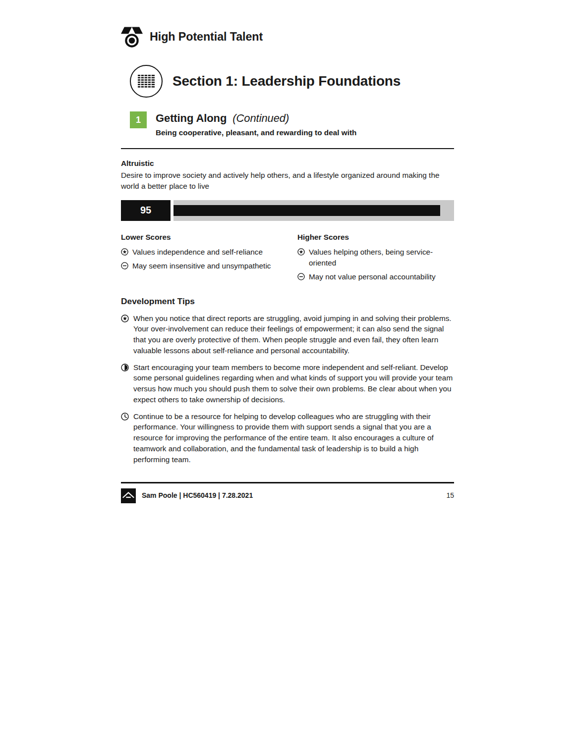High Potential Talent
Section 1: Leadership Foundations
1
Getting Along (Continued)
Being cooperative, pleasant, and rewarding to deal with
Altruistic
Desire to improve society and actively help others, and a lifestyle organized around making the world a better place to live
95
Lower Scores
Values independence and self-reliance
May seem insensitive and unsympathetic
Higher Scores
Values helping others, being service-oriented
May not value personal accountability
Development Tips
When you notice that direct reports are struggling, avoid jumping in and solving their problems. Your over-involvement can reduce their feelings of empowerment; it can also send the signal that you are overly protective of them. When people struggle and even fail, they often learn valuable lessons about self-reliance and personal accountability.
Start encouraging your team members to become more independent and self-reliant. Develop some personal guidelines regarding when and what kinds of support you will provide your team versus how much you should push them to solve their own problems. Be clear about when you expect others to take ownership of decisions.
Continue to be a resource for helping to develop colleagues who are struggling with their performance. Your willingness to provide them with support sends a signal that you are a resource for improving the performance of the entire team. It also encourages a culture of teamwork and collaboration, and the fundamental task of leadership is to build a high performing team.
Sam Poole | HC560419 | 7.28.2021 15